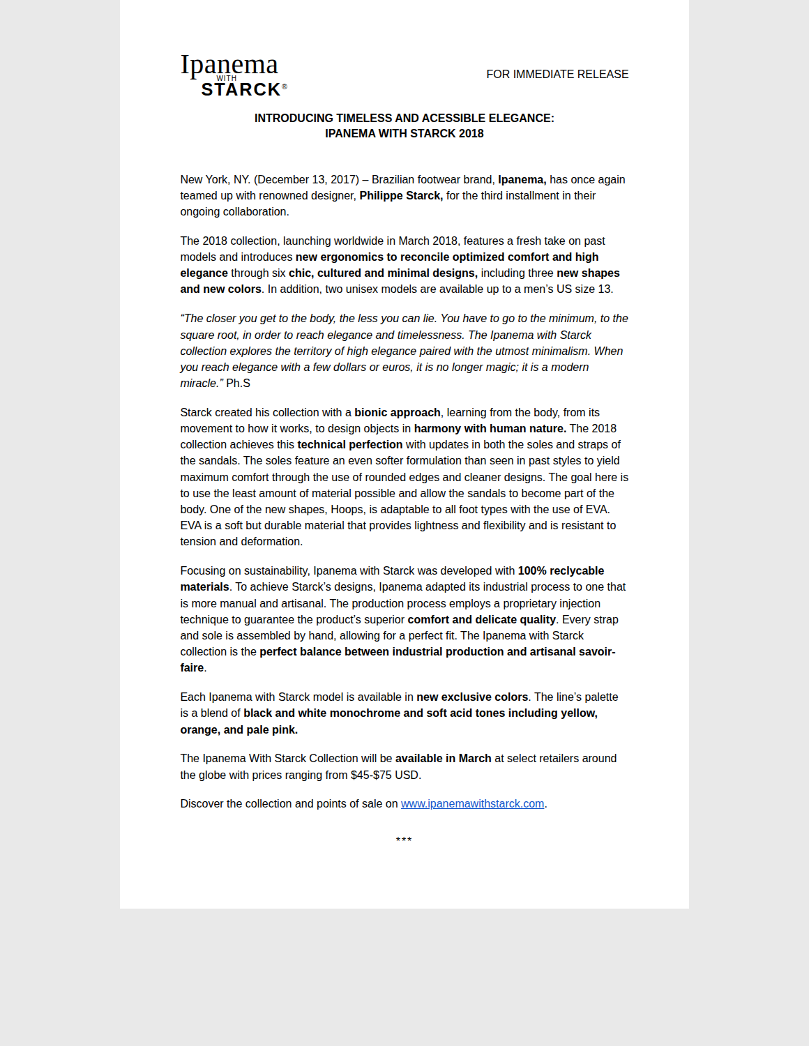Ipanema WITH STARCK®
FOR IMMEDIATE RELEASE
INTRODUCING TIMELESS AND ACESSIBLE ELEGANCE:
IPANEMA WITH STARCK 2018
New York, NY. (December 13, 2017) – Brazilian footwear brand, Ipanema, has once again teamed up with renowned designer, Philippe Starck, for the third installment in their ongoing collaboration.
The 2018 collection, launching worldwide in March 2018, features a fresh take on past models and introduces new ergonomics to reconcile optimized comfort and high elegance through six chic, cultured and minimal designs, including three new shapes and new colors. In addition, two unisex models are available up to a men’s US size 13.
“The closer you get to the body, the less you can lie. You have to go to the minimum, to the square root, in order to reach elegance and timelessness. The Ipanema with Starck collection explores the territory of high elegance paired with the utmost minimalism. When you reach elegance with a few dollars or euros, it is no longer magic; it is a modern miracle.” Ph.S
Starck created his collection with a bionic approach, learning from the body, from its movement to how it works, to design objects in harmony with human nature. The 2018 collection achieves this technical perfection with updates in both the soles and straps of the sandals. The soles feature an even softer formulation than seen in past styles to yield maximum comfort through the use of rounded edges and cleaner designs. The goal here is to use the least amount of material possible and allow the sandals to become part of the body. One of the new shapes, Hoops, is adaptable to all foot types with the use of EVA. EVA is a soft but durable material that provides lightness and flexibility and is resistant to tension and deformation.
Focusing on sustainability, Ipanema with Starck was developed with 100% reclycable materials. To achieve Starck’s designs, Ipanema adapted its industrial process to one that is more manual and artisanal. The production process employs a proprietary injection technique to guarantee the product’s superior comfort and delicate quality. Every strap and sole is assembled by hand, allowing for a perfect fit. The Ipanema with Starck collection is the perfect balance between industrial production and artisanal savoir-faire.
Each Ipanema with Starck model is available in new exclusive colors. The line’s palette is a blend of black and white monochrome and soft acid tones including yellow, orange, and pale pink.
The Ipanema With Starck Collection will be available in March at select retailers around the globe with prices ranging from $45-$75 USD.
Discover the collection and points of sale on www.ipanemawithstarck.com.
***